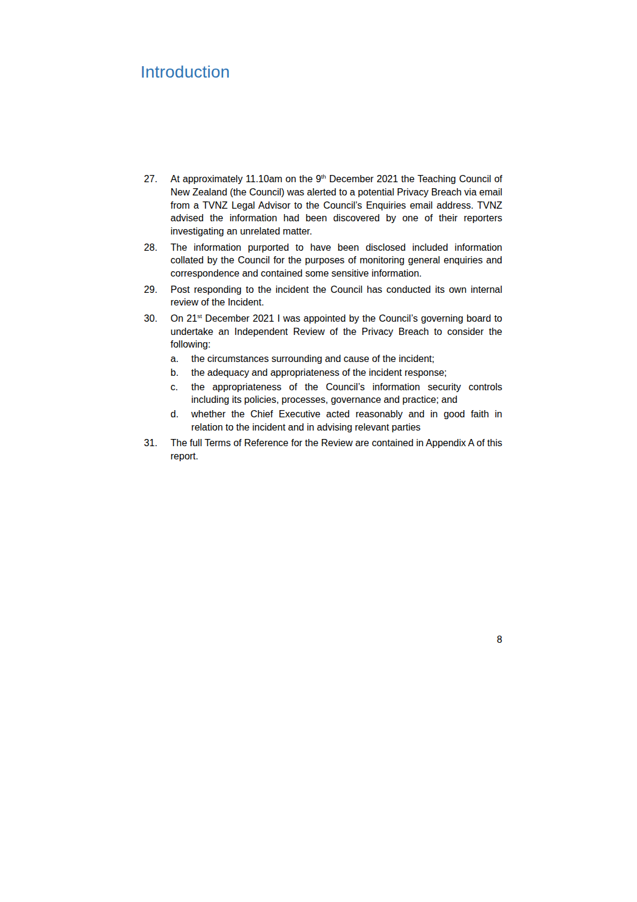Introduction
At approximately 11.10am on the 9th December 2021 the Teaching Council of New Zealand (the Council) was alerted to a potential Privacy Breach via email from a TVNZ Legal Advisor to the Council’s Enquiries email address. TVNZ advised the information had been discovered by one of their reporters investigating an unrelated matter.
The information purported to have been disclosed included information collated by the Council for the purposes of monitoring general enquiries and correspondence and contained some sensitive information.
Post responding to the incident the Council has conducted its own internal review of the Incident.
On 21st December 2021 I was appointed by the Council’s governing board to undertake an Independent Review of the Privacy Breach to consider the following:
the circumstances surrounding and cause of the incident;
the adequacy and appropriateness of the incident response;
the appropriateness of the Council’s information security controls including its policies, processes, governance and practice; and
whether the Chief Executive acted reasonably and in good faith in relation to the incident and in advising relevant parties
The full Terms of Reference for the Review are contained in Appendix A of this report.
8